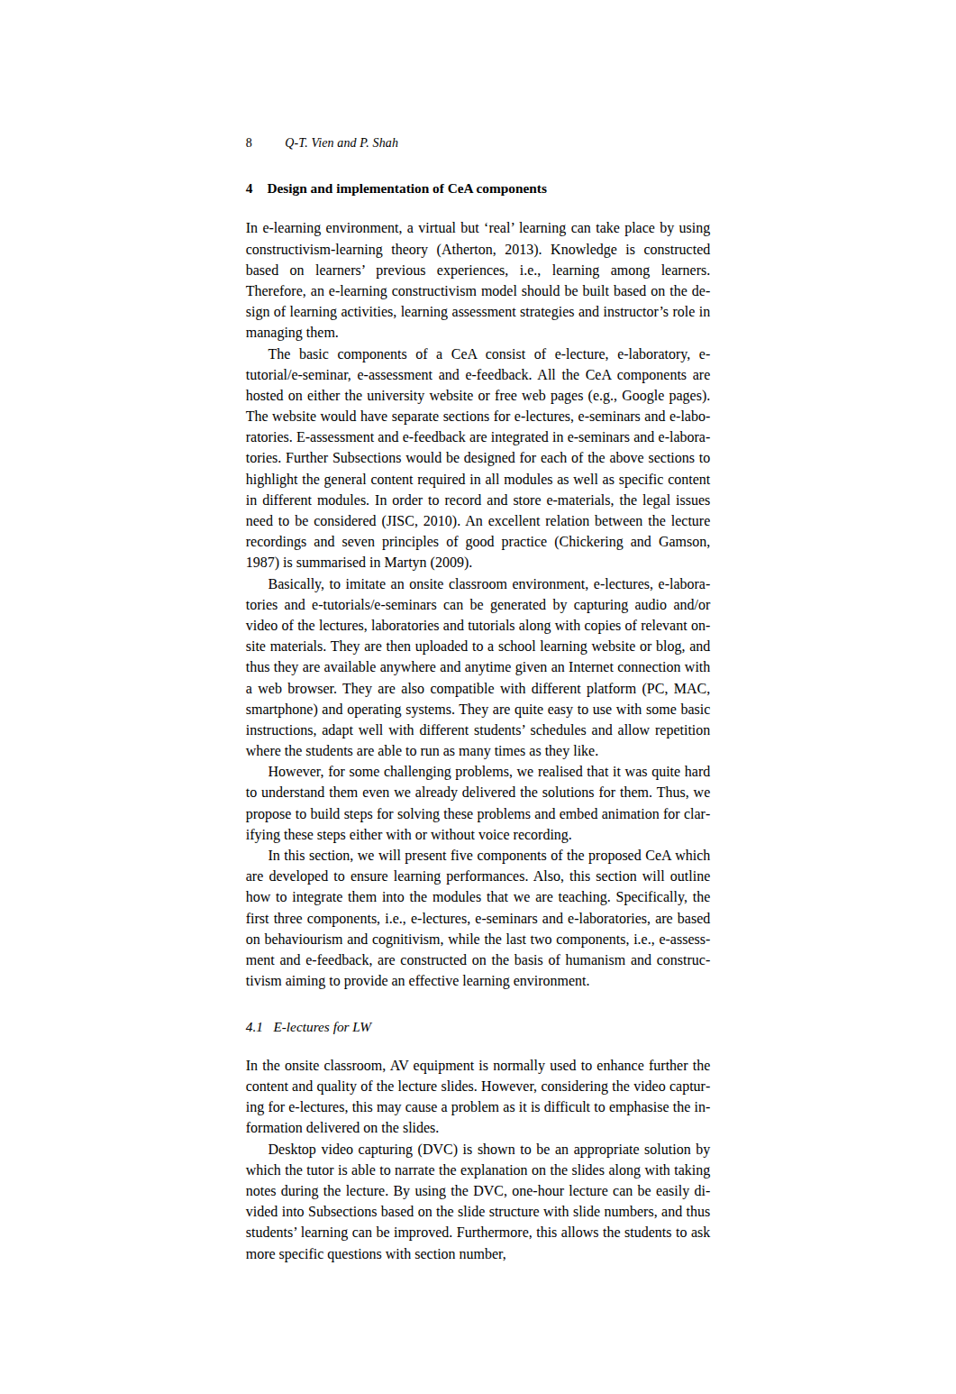8 Q-T. Vien and P. Shah
4 Design and implementation of CeA components
In e-learning environment, a virtual but ‘real’ learning can take place by using constructivism-learning theory (Atherton, 2013). Knowledge is constructed based on learners’ previous experiences, i.e., learning among learners. Therefore, an e-learning constructivism model should be built based on the design of learning activities, learning assessment strategies and instructor’s role in managing them.
The basic components of a CeA consist of e-lecture, e-laboratory, e-tutorial/e-seminar, e-assessment and e-feedback. All the CeA components are hosted on either the university website or free web pages (e.g., Google pages). The website would have separate sections for e-lectures, e-seminars and e-laboratories. E-assessment and e-feedback are integrated in e-seminars and e-laboratories. Further Subsections would be designed for each of the above sections to highlight the general content required in all modules as well as specific content in different modules. In order to record and store e-materials, the legal issues need to be considered (JISC, 2010). An excellent relation between the lecture recordings and seven principles of good practice (Chickering and Gamson, 1987) is summarised in Martyn (2009).
Basically, to imitate an onsite classroom environment, e-lectures, e-laboratories and e-tutorials/e-seminars can be generated by capturing audio and/or video of the lectures, laboratories and tutorials along with copies of relevant onsite materials. They are then uploaded to a school learning website or blog, and thus they are available anywhere and anytime given an Internet connection with a web browser. They are also compatible with different platform (PC, MAC, smartphone) and operating systems. They are quite easy to use with some basic instructions, adapt well with different students’ schedules and allow repetition where the students are able to run as many times as they like.
However, for some challenging problems, we realised that it was quite hard to understand them even we already delivered the solutions for them. Thus, we propose to build steps for solving these problems and embed animation for clarifying these steps either with or without voice recording.
In this section, we will present five components of the proposed CeA which are developed to ensure learning performances. Also, this section will outline how to integrate them into the modules that we are teaching. Specifically, the first three components, i.e., e-lectures, e-seminars and e-laboratories, are based on behaviourism and cognitivism, while the last two components, i.e., e-assessment and e-feedback, are constructed on the basis of humanism and constructivism aiming to provide an effective learning environment.
4.1 E-lectures for LW
In the onsite classroom, AV equipment is normally used to enhance further the content and quality of the lecture slides. However, considering the video capturing for e-lectures, this may cause a problem as it is difficult to emphasise the information delivered on the slides.
Desktop video capturing (DVC) is shown to be an appropriate solution by which the tutor is able to narrate the explanation on the slides along with taking notes during the lecture. By using the DVC, one-hour lecture can be easily divided into Subsections based on the slide structure with slide numbers, and thus students’ learning can be improved. Furthermore, this allows the students to ask more specific questions with section number,